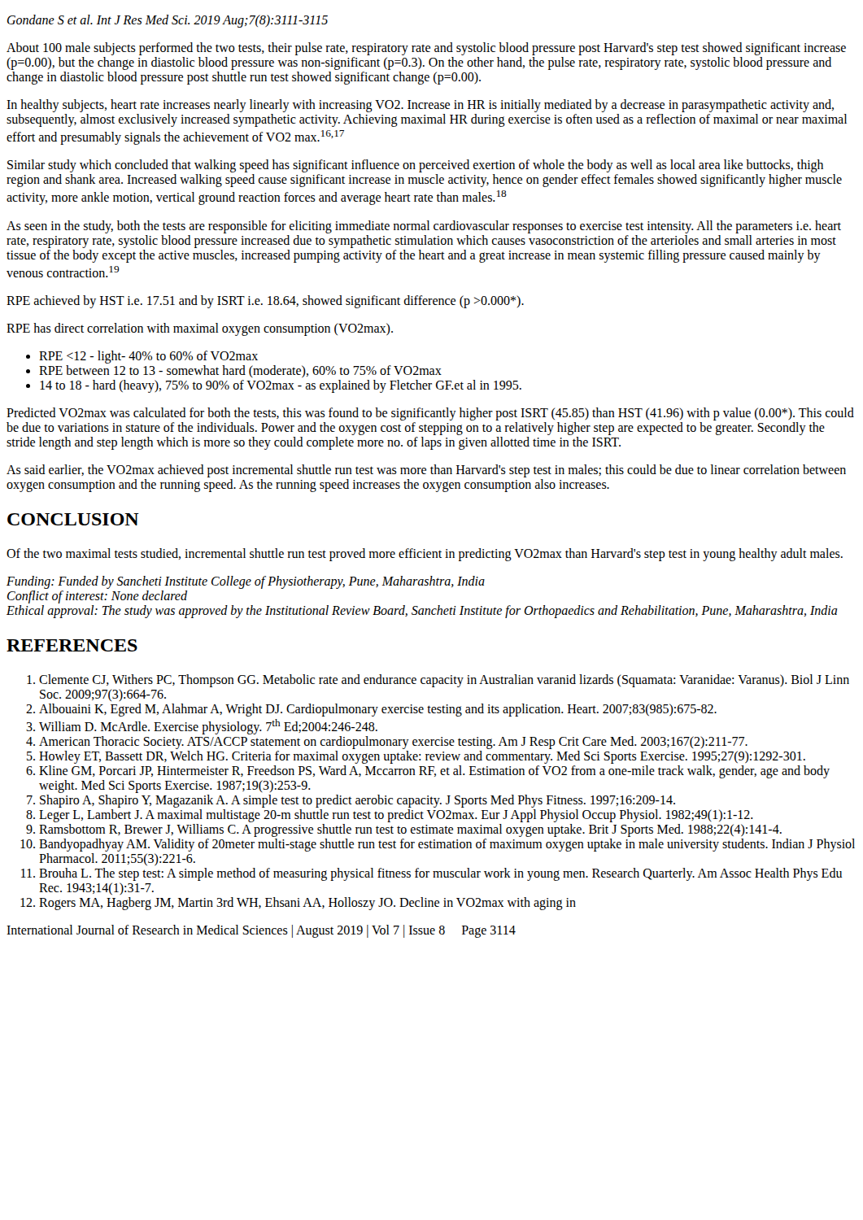Gondane S et al. Int J Res Med Sci. 2019 Aug;7(8):3111-3115
About 100 male subjects performed the two tests, their pulse rate, respiratory rate and systolic blood pressure post Harvard's step test showed significant increase (p=0.00), but the change in diastolic blood pressure was non-significant (p=0.3). On the other hand, the pulse rate, respiratory rate, systolic blood pressure and change in diastolic blood pressure post shuttle run test showed significant change (p=0.00).
In healthy subjects, heart rate increases nearly linearly with increasing VO2. Increase in HR is initially mediated by a decrease in parasympathetic activity and, subsequently, almost exclusively increased sympathetic activity. Achieving maximal HR during exercise is often used as a reflection of maximal or near maximal effort and presumably signals the achievement of VO2 max.16,17
Similar study which concluded that walking speed has significant influence on perceived exertion of whole the body as well as local area like buttocks, thigh region and shank area. Increased walking speed cause significant increase in muscle activity, hence on gender effect females showed significantly higher muscle activity, more ankle motion, vertical ground reaction forces and average heart rate than males.18
As seen in the study, both the tests are responsible for eliciting immediate normal cardiovascular responses to exercise test intensity. All the parameters i.e. heart rate, respiratory rate, systolic blood pressure increased due to sympathetic stimulation which causes vasoconstriction of the arterioles and small arteries in most tissue of the body except the active muscles, increased pumping activity of the heart and a great increase in mean systemic filling pressure caused mainly by venous contraction.19
RPE achieved by HST i.e. 17.51 and by ISRT i.e. 18.64, showed significant difference (p >0.000*).
RPE has direct correlation with maximal oxygen consumption (VO2max).
RPE <12 - light- 40% to 60% of VO2max
RPE between 12 to 13 - somewhat hard (moderate), 60% to 75% of VO2max
14 to 18 - hard (heavy), 75% to 90% of VO2max - as explained by Fletcher GF.et al in 1995.
Predicted VO2max was calculated for both the tests, this was found to be significantly higher post ISRT (45.85) than HST (41.96) with p value (0.00*). This could be due to variations in stature of the individuals. Power and the oxygen cost of stepping on to a relatively higher step are expected to be greater. Secondly the stride length and step length which is more so they could complete more no. of laps in given allotted time in the ISRT.
As said earlier, the VO2max achieved post incremental shuttle run test was more than Harvard's step test in males; this could be due to linear correlation between oxygen consumption and the running speed. As the running speed increases the oxygen consumption also increases.
CONCLUSION
Of the two maximal tests studied, incremental shuttle run test proved more efficient in predicting VO2max than Harvard's step test in young healthy adult males.
Funding: Funded by Sancheti Institute College of Physiotherapy, Pune, Maharashtra, India
Conflict of interest: None declared
Ethical approval: The study was approved by the Institutional Review Board, Sancheti Institute for Orthopaedics and Rehabilitation, Pune, Maharashtra, India
REFERENCES
Clemente CJ, Withers PC, Thompson GG. Metabolic rate and endurance capacity in Australian varanid lizards (Squamata: Varanidae: Varanus). Biol J Linn Soc. 2009;97(3):664-76.
Albouaini K, Egred M, Alahmar A, Wright DJ. Cardiopulmonary exercise testing and its application. Heart. 2007;83(985):675-82.
William D. McArdle. Exercise physiology. 7th Ed;2004:246-248.
American Thoracic Society. ATS/ACCP statement on cardiopulmonary exercise testing. Am J Resp Crit Care Med. 2003;167(2):211-77.
Howley ET, Bassett DR, Welch HG. Criteria for maximal oxygen uptake: review and commentary. Med Sci Sports Exercise. 1995;27(9):1292-301.
Kline GM, Porcari JP, Hintermeister R, Freedson PS, Ward A, Mccarron RF, et al. Estimation of VO2 from a one-mile track walk, gender, age and body weight. Med Sci Sports Exercise. 1987;19(3):253-9.
Shapiro A, Shapiro Y, Magazanik A. A simple test to predict aerobic capacity. J Sports Med Phys Fitness. 1997;16:209-14.
Leger L, Lambert J. A maximal multistage 20-m shuttle run test to predict VO2max. Eur J Appl Physiol Occup Physiol. 1982;49(1):1-12.
Ramsbottom R, Brewer J, Williams C. A progressive shuttle run test to estimate maximal oxygen uptake. Brit J Sports Med. 1988;22(4):141-4.
Bandyopadhyay AM. Validity of 20meter multi-stage shuttle run test for estimation of maximum oxygen uptake in male university students. Indian J Physiol Pharmacol. 2011;55(3):221-6.
Brouha L. The step test: A simple method of measuring physical fitness for muscular work in young men. Research Quarterly. Am Assoc Health Phys Edu Rec. 1943;14(1):31-7.
Rogers MA, Hagberg JM, Martin 3rd WH, Ehsani AA, Holloszy JO. Decline in VO2max with aging in
International Journal of Research in Medical Sciences | August 2019 | Vol 7 | Issue 8 Page 3114